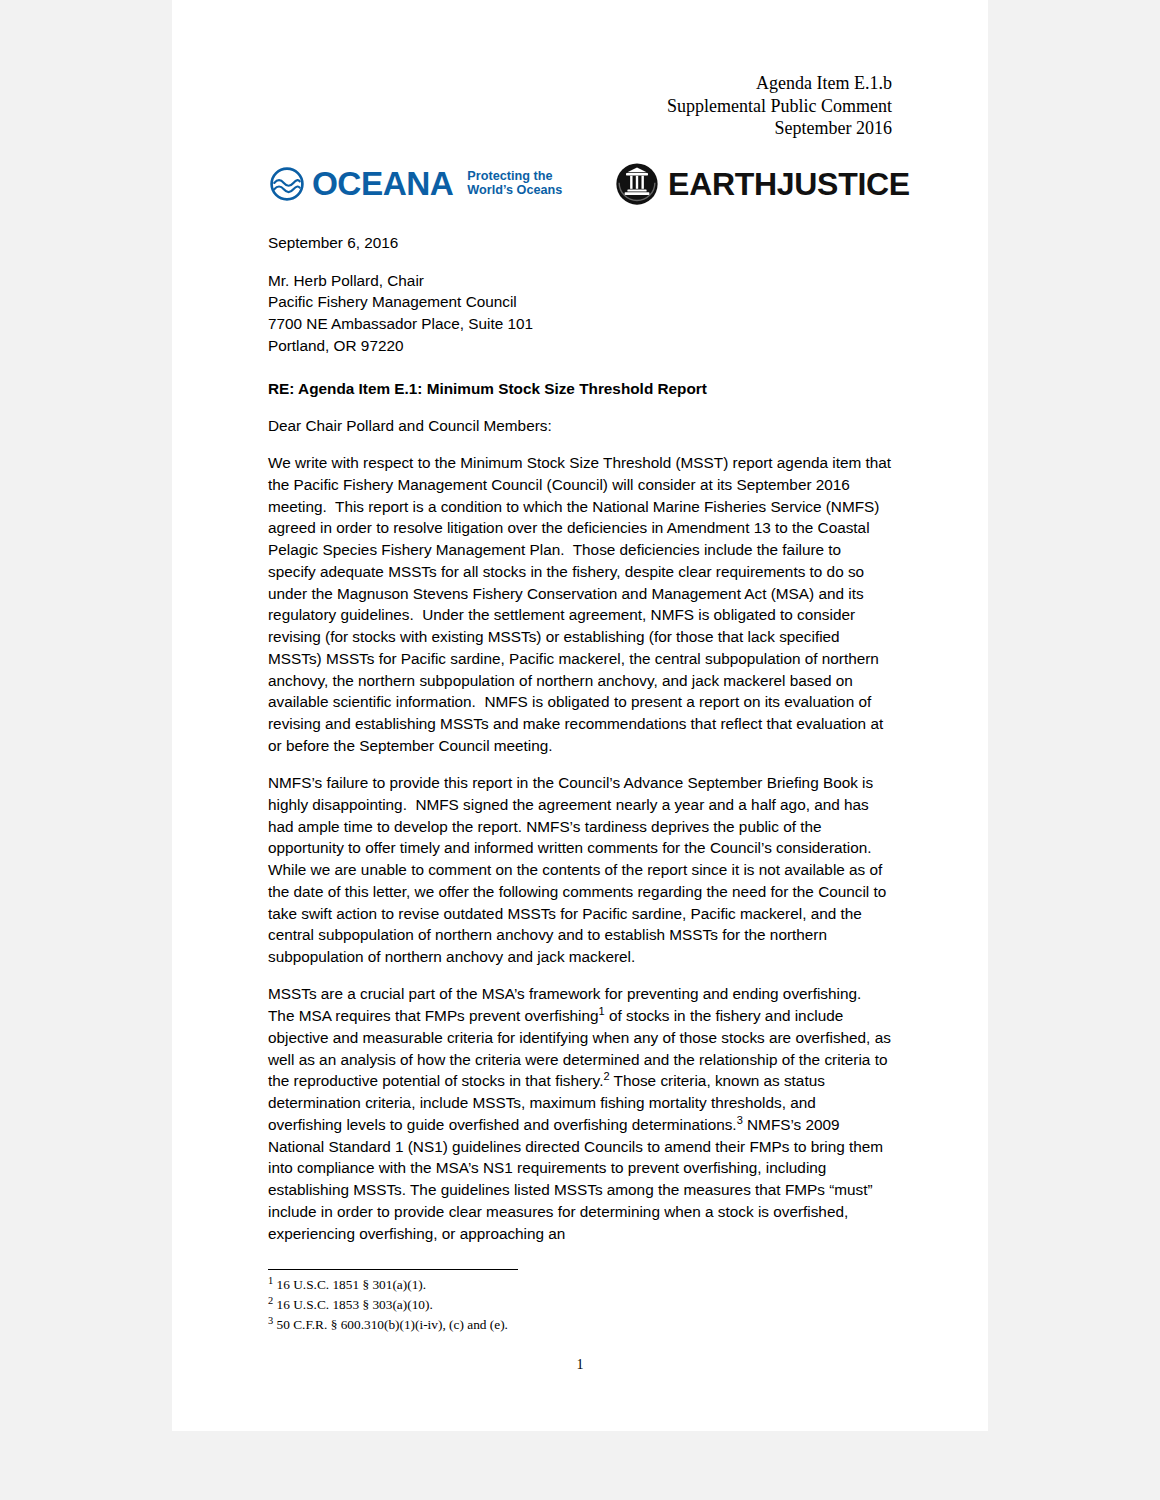Agenda Item E.1.b
Supplemental Public Comment
September 2016
OCEANA Protecting the
World’s Oceans
EARTHJUSTICE
September 6, 2016
Mr. Herb Pollard, Chair
Pacific Fishery Management Council
7700 NE Ambassador Place, Suite 101
Portland, OR 97220
RE: Agenda Item E.1: Minimum Stock Size Threshold Report
Dear Chair Pollard and Council Members:
We write with respect to the Minimum Stock Size Threshold (MSST) report agenda item that the Pacific Fishery Management Council (Council) will consider at its September 2016 meeting. This report is a condition to which the National Marine Fisheries Service (NMFS) agreed in order to resolve litigation over the deficiencies in Amendment 13 to the Coastal Pelagic Species Fishery Management Plan. Those deficiencies include the failure to specify adequate MSSTs for all stocks in the fishery, despite clear requirements to do so under the Magnuson Stevens Fishery Conservation and Management Act (MSA) and its regulatory guidelines. Under the settlement agreement, NMFS is obligated to consider revising (for stocks with existing MSSTs) or establishing (for those that lack specified MSSTs) MSSTs for Pacific sardine, Pacific mackerel, the central subpopulation of northern anchovy, the northern subpopulation of northern anchovy, and jack mackerel based on available scientific information. NMFS is obligated to present a report on its evaluation of revising and establishing MSSTs and make recommendations that reflect that evaluation at or before the September Council meeting.
NMFS’s failure to provide this report in the Council’s Advance September Briefing Book is highly disappointing. NMFS signed the agreement nearly a year and a half ago, and has had ample time to develop the report. NMFS’s tardiness deprives the public of the opportunity to offer timely and informed written comments for the Council’s consideration. While we are unable to comment on the contents of the report since it is not available as of the date of this letter, we offer the following comments regarding the need for the Council to take swift action to revise outdated MSSTs for Pacific sardine, Pacific mackerel, and the central subpopulation of northern anchovy and to establish MSSTs for the northern subpopulation of northern anchovy and jack mackerel.
MSSTs are a crucial part of the MSA’s framework for preventing and ending overfishing. The MSA requires that FMPs prevent overfishing1 of stocks in the fishery and include objective and measurable criteria for identifying when any of those stocks are overfished, as well as an analysis of how the criteria were determined and the relationship of the criteria to the reproductive potential of stocks in that fishery.2 Those criteria, known as status determination criteria, include MSSTs, maximum fishing mortality thresholds, and overfishing levels to guide overfished and overfishing determinations.3 NMFS’s 2009 National Standard 1 (NS1) guidelines directed Councils to amend their FMPs to bring them into compliance with the MSA’s NS1 requirements to prevent overfishing, including establishing MSSTs. The guidelines listed MSSTs among the measures that FMPs “must” include in order to provide clear measures for determining when a stock is overfished, experiencing overfishing, or approaching an
1 16 U.S.C. 1851 § 301(a)(1).
2 16 U.S.C. 1853 § 303(a)(10).
3 50 C.F.R. § 600.310(b)(1)(i-iv), (c) and (e).
1